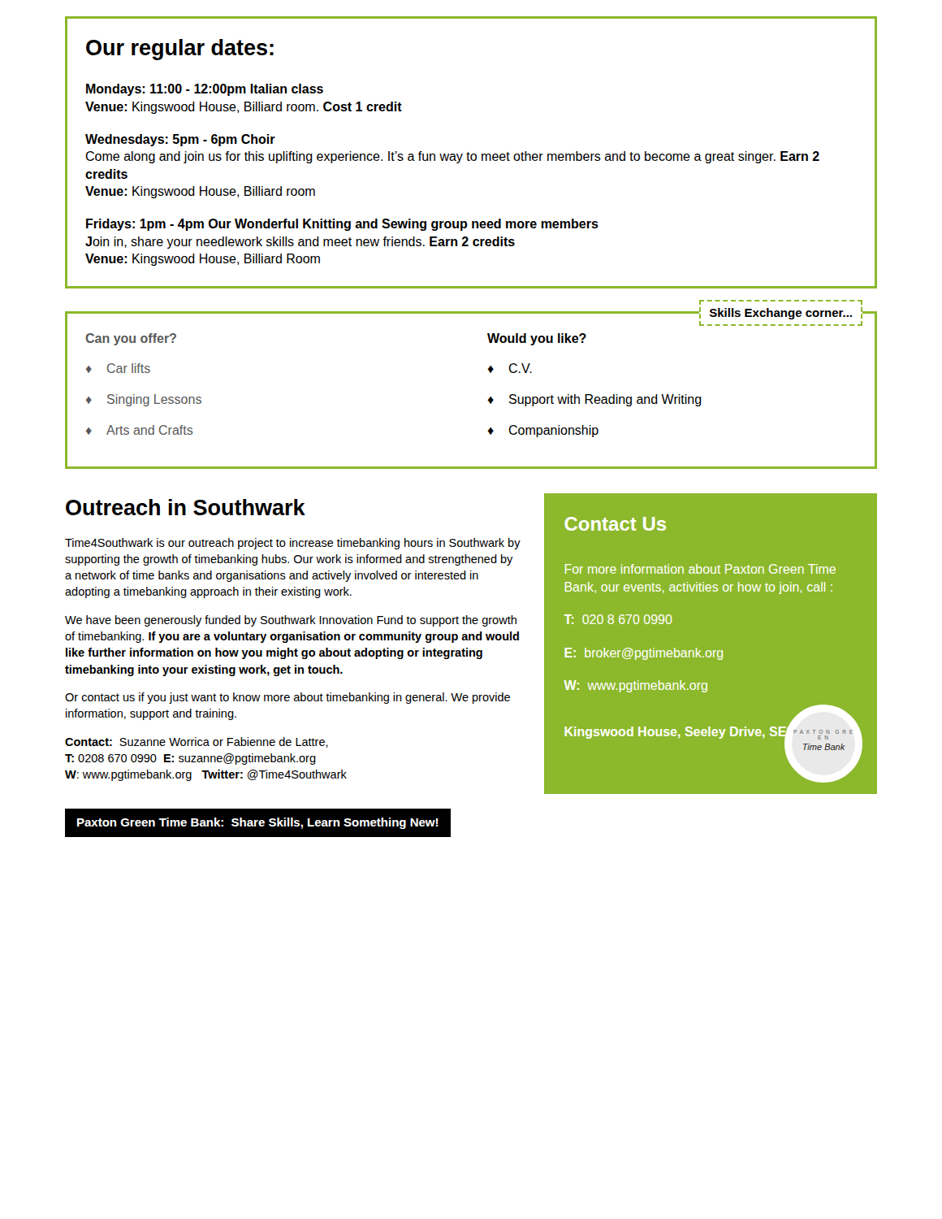Our regular dates:
Mondays: 11:00 - 12:00pm Italian class
Venue: Kingswood House, Billiard room. Cost 1 credit
Wednesdays: 5pm - 6pm Choir
Come along and join us for this uplifting experience. It’s a fun way to meet other members and to become a great singer. Earn 2 credits
Venue: Kingswood House, Billiard room
Fridays: 1pm - 4pm Our Wonderful Knitting and Sewing group need more members
Join in, share your needlework skills and meet new friends. Earn 2 credits
Venue: Kingswood House, Billiard Room
Skills Exchange corner...
Can you offer?
Car lifts
Singing Lessons
Arts and Crafts
Would you like?
C.V.
Support with Reading and Writing
Companionship
Outreach in Southwark
Time4Southwark is our outreach project to increase timebanking hours in Southwark by supporting the growth of timebanking hubs. Our work is informed and strengthened by a network of time banks and organisations and actively involved or interested in adopting a timebanking approach in their existing work.
We have been generously funded by Southwark Innovation Fund to support the growth of timebanking. If you are a voluntary organisation or community group and would like further information on how you might go about adopting or integrating timebanking into your existing work, get in touch.
Or contact us if you just want to know more about timebanking in general. We provide information, support and training.
Contact: Suzanne Worrica or Fabienne de Lattre,
T: 0208 670 0990 E: suzanne@pgtimebank.org
W: www.pgtimebank.org Twitter: @Time4Southwark
Contact Us
For more information about Paxton Green Time Bank, our events, activities or how to join, call :
T: 020 8 670 0990
E: broker@pgtimebank.org
W: www.pgtimebank.org
Kingswood House, Seeley Drive, SE21 8QR
P A X T O N G R E E N
Time Bank
Paxton Green Time Bank: Share Skills, Learn Something New!